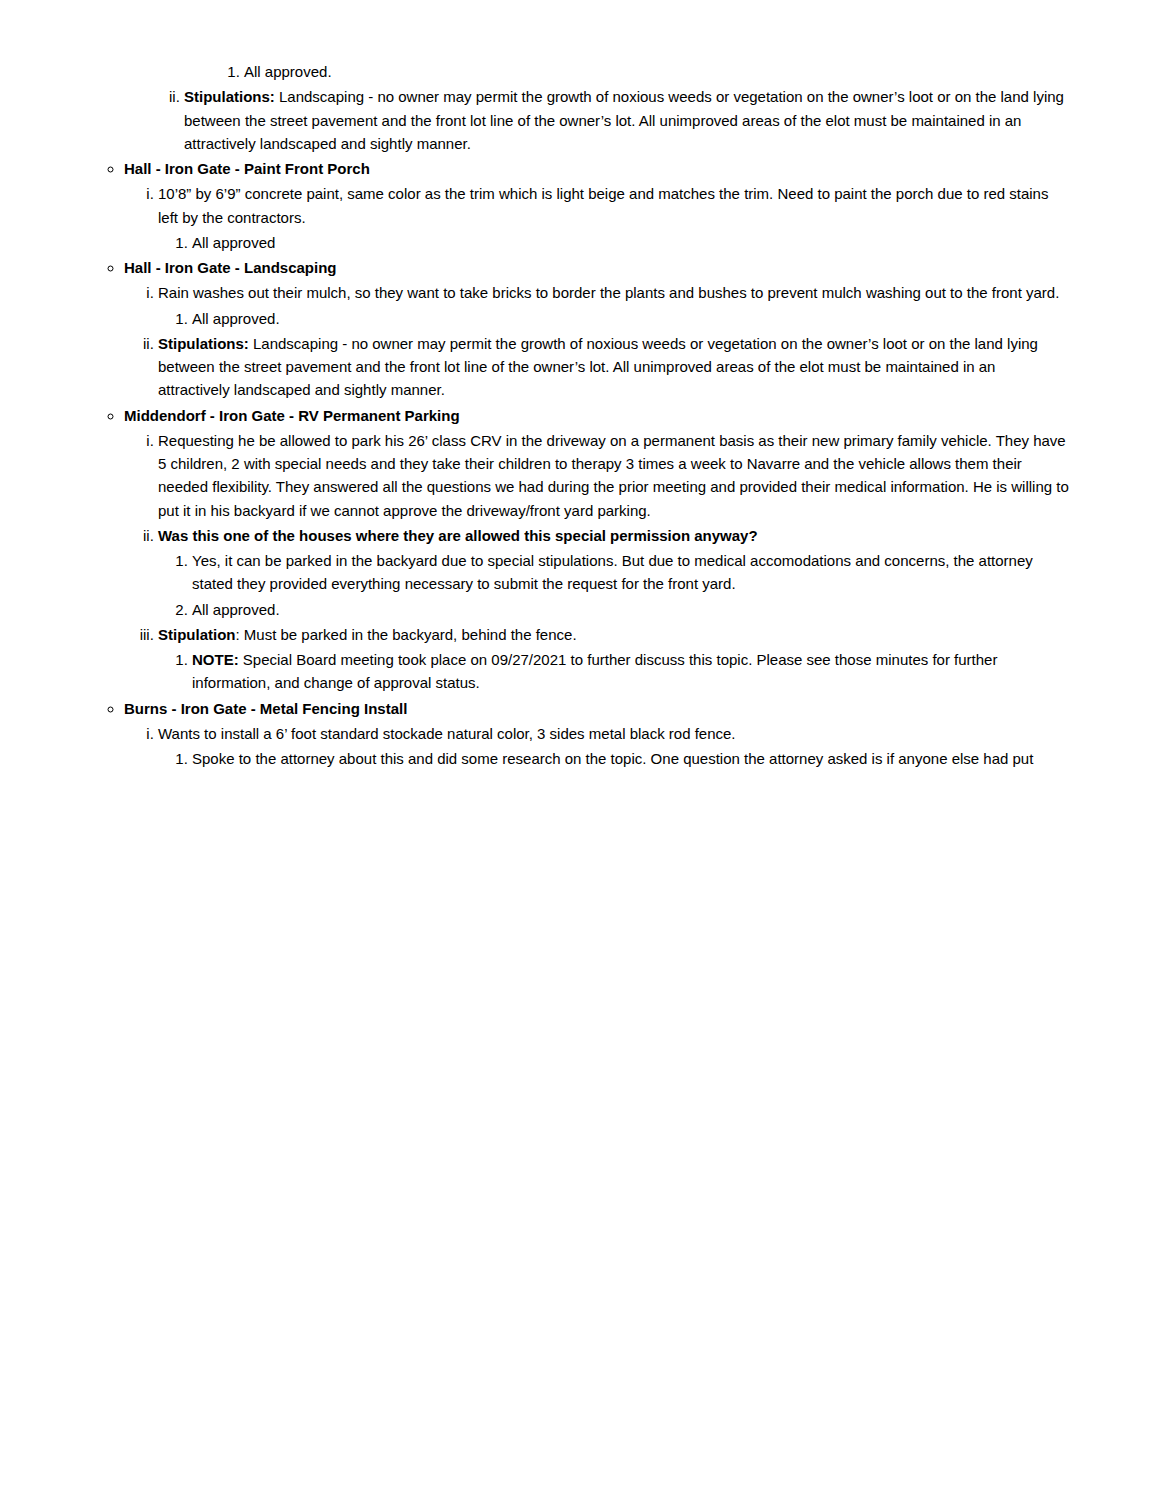All approved.
Stipulations: Landscaping - no owner may permit the growth of noxious weeds or vegetation on the owner’s loot or on the land lying between the street pavement and the front lot line of the owner’s lot. All unimproved areas of the elot must be maintained in an attractively landscaped and sightly manner.
Hall - Iron Gate - Paint Front Porch
10’8” by 6’9” concrete paint, same color as the trim which is light beige and matches the trim. Need to paint the porch due to red stains left by the contractors.
All approved
Hall - Iron Gate - Landscaping
Rain washes out their mulch, so they want to take bricks to border the plants and bushes to prevent mulch washing out to the front yard.
All approved.
Stipulations: Landscaping - no owner may permit the growth of noxious weeds or vegetation on the owner’s loot or on the land lying between the street pavement and the front lot line of the owner’s lot. All unimproved areas of the elot must be maintained in an attractively landscaped and sightly manner.
Middendorf - Iron Gate - RV Permanent Parking
Requesting he be allowed to park his 26’ class CRV in the driveway on a permanent basis as their new primary family vehicle. They have 5 children, 2 with special needs and they take their children to therapy 3 times a week to Navarre and the vehicle allows them their needed flexibility. They answered all the questions we had during the prior meeting and provided their medical information. He is willing to put it in his backyard if we cannot approve the driveway/front yard parking.
Was this one of the houses where they are allowed this special permission anyway?
Yes, it can be parked in the backyard due to special stipulations. But due to medical accomodations and concerns, the attorney stated they provided everything necessary to submit the request for the front yard.
All approved.
Stipulation: Must be parked in the backyard, behind the fence.
NOTE: Special Board meeting took place on 09/27/2021 to further discuss this topic. Please see those minutes for further information, and change of approval status.
Burns - Iron Gate - Metal Fencing Install
Wants to install a 6’ foot standard stockade natural color, 3 sides metal black rod fence.
Spoke to the attorney about this and did some research on the topic. One question the attorney asked is if anyone else had put